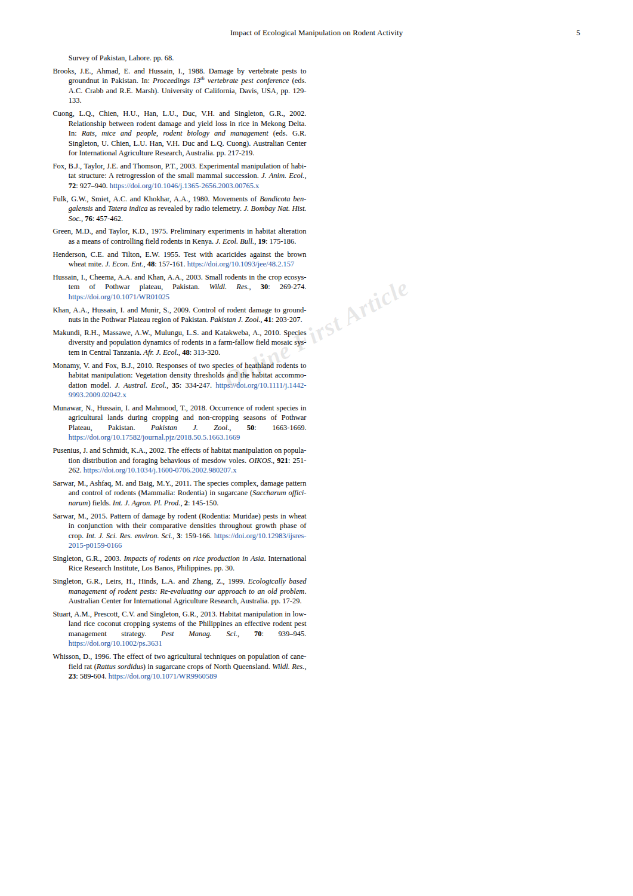Impact of Ecological Manipulation on Rodent Activity 5
Online First Article
Survey of Pakistan, Lahore. pp. 68.
Brooks, J.E., Ahmad, E. and Hussain, I., 1988. Damage by vertebrate pests to groundnut in Pakistan. In: Proceedings 13th vertebrate pest conference (eds. A.C. Crabb and R.E. Marsh). University of California, Davis, USA, pp. 129-133.
Cuong, L.Q., Chien, H.U., Han, L.U., Duc, V.H. and Singleton, G.R., 2002. Relationship between rodent damage and yield loss in rice in Mekong Delta. In: Rats, mice and people, rodent biology and management (eds. G.R. Singleton, U. Chien, L.U. Han, V.H. Duc and L.Q. Cuong). Australian Center for International Agriculture Research, Australia. pp. 217-219.
Fox, B.J., Taylor, J.E. and Thomson, P.T., 2003. Experimental manipulation of habitat structure: A retrogression of the small mammal succession. J. Anim. Ecol., 72: 927–940. https://doi.org/10.1046/j.1365-2656.2003.00765.x
Fulk, G.W., Smiet, A.C. and Khokhar, A.A., 1980. Movements of Bandicota bengalensis and Tatera indica as revealed by radio telemetry. J. Bombay Nat. Hist. Soc., 76: 457-462.
Green, M.D., and Taylor, K.D., 1975. Preliminary experiments in habitat alteration as a means of controlling field rodents in Kenya. J. Ecol. Bull., 19: 175-186.
Henderson, C.E. and Tilton, E.W. 1955. Test with acaricides against the brown wheat mite. J. Econ. Ent., 48: 157-161. https://doi.org/10.1093/jee/48.2.157
Hussain, I., Cheema, A.A. and Khan, A.A., 2003. Small rodents in the crop ecosystem of Pothwar plateau, Pakistan. Wildl. Res., 30: 269-274. https://doi.org/10.1071/WR01025
Khan, A.A., Hussain, I. and Munir, S., 2009. Control of rodent damage to groundnuts in the Pothwar Plateau region of Pakistan. Pakistan J. Zool., 41: 203-207.
Makundi, R.H., Massawe, A.W., Mulungu, L.S. and Katakweba, A., 2010. Species diversity and population dynamics of rodents in a farm-fallow field mosaic system in Central Tanzania. Afr. J. Ecol., 48: 313-320.
Monamy, V. and Fox, B.J., 2010. Responses of two species of heathland rodents to habitat manipulation: Vegetation density thresholds and the habitat accommodation model. J. Austral. Ecol., 35: 334-247. https://doi.org/10.1111/j.1442-9993.2009.02042.x
Munawar, N., Hussain, I. and Mahmood, T., 2018. Occurrence of rodent species in agricultural lands during cropping and non-cropping seasons of Pothwar Plateau, Pakistan. Pakistan J. Zool., 50: 1663-1669. https://doi.org/10.17582/journal.pjz/2018.50.5.1663.1669
Pusenius, J. and Schmidt, K.A., 2002. The effects of habitat manipulation on population distribution and foraging behavious of mesdow voles. OIKOS., 921: 251-262. https://doi.org/10.1034/j.1600-0706.2002.980207.x
Sarwar, M., Ashfaq, M. and Baig, M.Y., 2011. The species complex, damage pattern and control of rodents (Mammalia: Rodentia) in sugarcane (Saccharum officinarum) fields. Int. J. Agron. Pl. Prod., 2: 145-150.
Sarwar, M., 2015. Pattern of damage by rodent (Rodentia: Muridae) pests in wheat in conjunction with their comparative densities throughout growth phase of crop. Int. J. Sci. Res. environ. Sci., 3: 159-166. https://doi.org/10.12983/ijsres-2015-p0159-0166
Singleton, G.R., 2003. Impacts of rodents on rice production in Asia. International Rice Research Institute, Los Banos, Philippines. pp. 30.
Singleton, G.R., Leirs, H., Hinds, L.A. and Zhang, Z., 1999. Ecologically based management of rodent pests: Re-evaluating our approach to an old problem. Australian Center for International Agriculture Research, Australia. pp. 17-29.
Stuart, A.M., Prescott, C.V. and Singleton, G.R., 2013. Habitat manipulation in lowland rice coconut cropping systems of the Philippines an effective rodent pest management strategy. Pest Manag. Sci., 70: 939–945. https://doi.org/10.1002/ps.3631
Whisson, D., 1996. The effect of two agricultural techniques on population of canefield rat (Rattus sordidus) in sugarcane crops of North Queensland. Wildl. Res., 23: 589-604. https://doi.org/10.1071/WR9960589